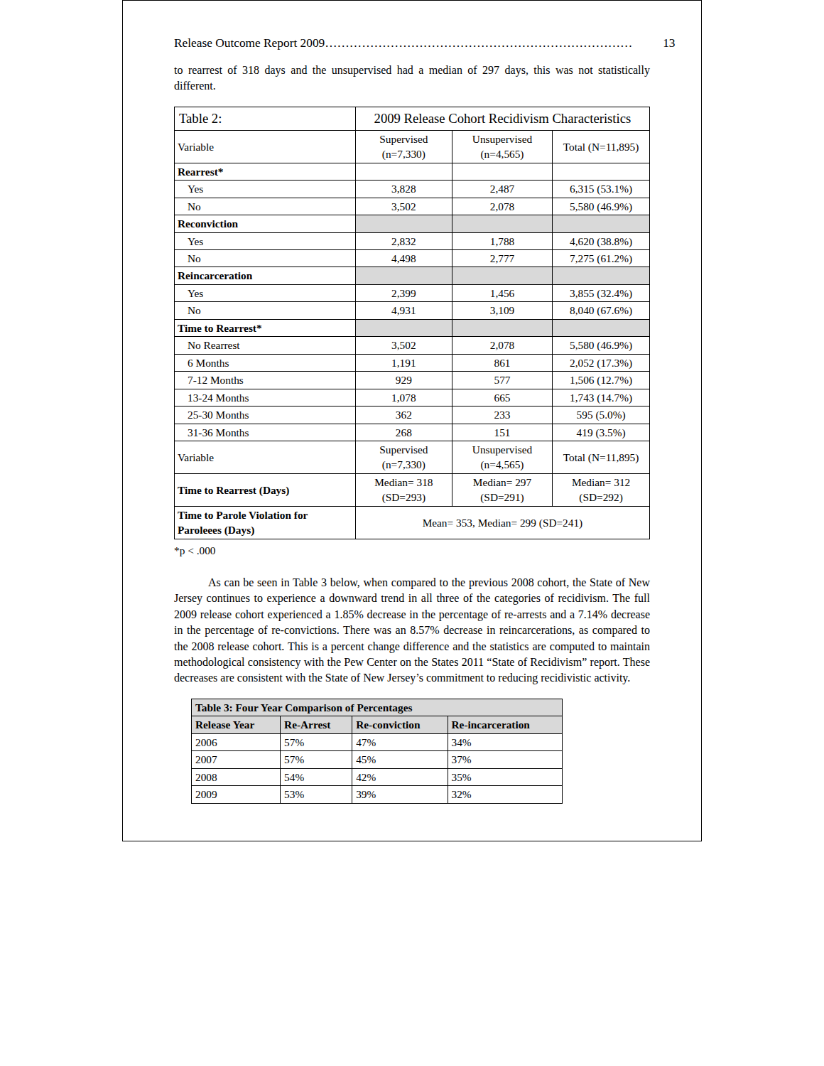Release Outcome Report 2009………………………………………………………………… 13
to rearrest of 318 days and the unsupervised had a median of 297 days, this was not statistically different.
| Table 2: | 2009 Release Cohort Recidivism Characteristics |
| Variable | Supervised (n=7,330) | Unsupervised (n=4,565) | Total (N=11,895) |
| Rearrest* | | | |
| Yes | 3,828 | 2,487 | 6,315 (53.1%) |
| No | 3,502 | 2,078 | 5,580 (46.9%) |
| Reconviction | | | |
| Yes | 2,832 | 1,788 | 4,620 (38.8%) |
| No | 4,498 | 2,777 | 7,275 (61.2%) |
| Reincarceration | | | |
| Yes | 2,399 | 1,456 | 3,855 (32.4%) |
| No | 4,931 | 3,109 | 8,040 (67.6%) |
| Time to Rearrest* | | | |
| No Rearrest | 3,502 | 2,078 | 5,580 (46.9%) |
| 6 Months | 1,191 | 861 | 2,052 (17.3%) |
| 7-12 Months | 929 | 577 | 1,506 (12.7%) |
| 13-24 Months | 1,078 | 665 | 1,743 (14.7%) |
| 25-30 Months | 362 | 233 | 595 (5.0%) |
| 31-36 Months | 268 | 151 | 419 (3.5%) |
| Variable | Supervised (n=7,330) | Unsupervised (n=4,565) | Total (N=11,895) |
| Time to Rearrest (Days) | Median= 318 (SD=293) | Median= 297 (SD=291) | Median= 312 (SD=292) |
| Time to Parole Violation for Paroleees (Days) | Mean= 353, Median= 299 (SD=241) |
*p < .000
As can be seen in Table 3 below, when compared to the previous 2008 cohort, the State of New Jersey continues to experience a downward trend in all three of the categories of recidivism. The full 2009 release cohort experienced a 1.85% decrease in the percentage of re-arrests and a 7.14% decrease in the percentage of re-convictions. There was an 8.57% decrease in reincarcerations, as compared to the 2008 release cohort. This is a percent change difference and the statistics are computed to maintain methodological consistency with the Pew Center on the States 2011 “State of Recidivism” report. These decreases are consistent with the State of New Jersey’s commitment to reducing recidivistic activity.
| Table 3: Four Year Comparison of Percentages |
| Release Year | Re-Arrest | Re-conviction | Re-incarceration |
| 2006 | 57% | 47% | 34% |
| 2007 | 57% | 45% | 37% |
| 2008 | 54% | 42% | 35% |
| 2009 | 53% | 39% | 32% |